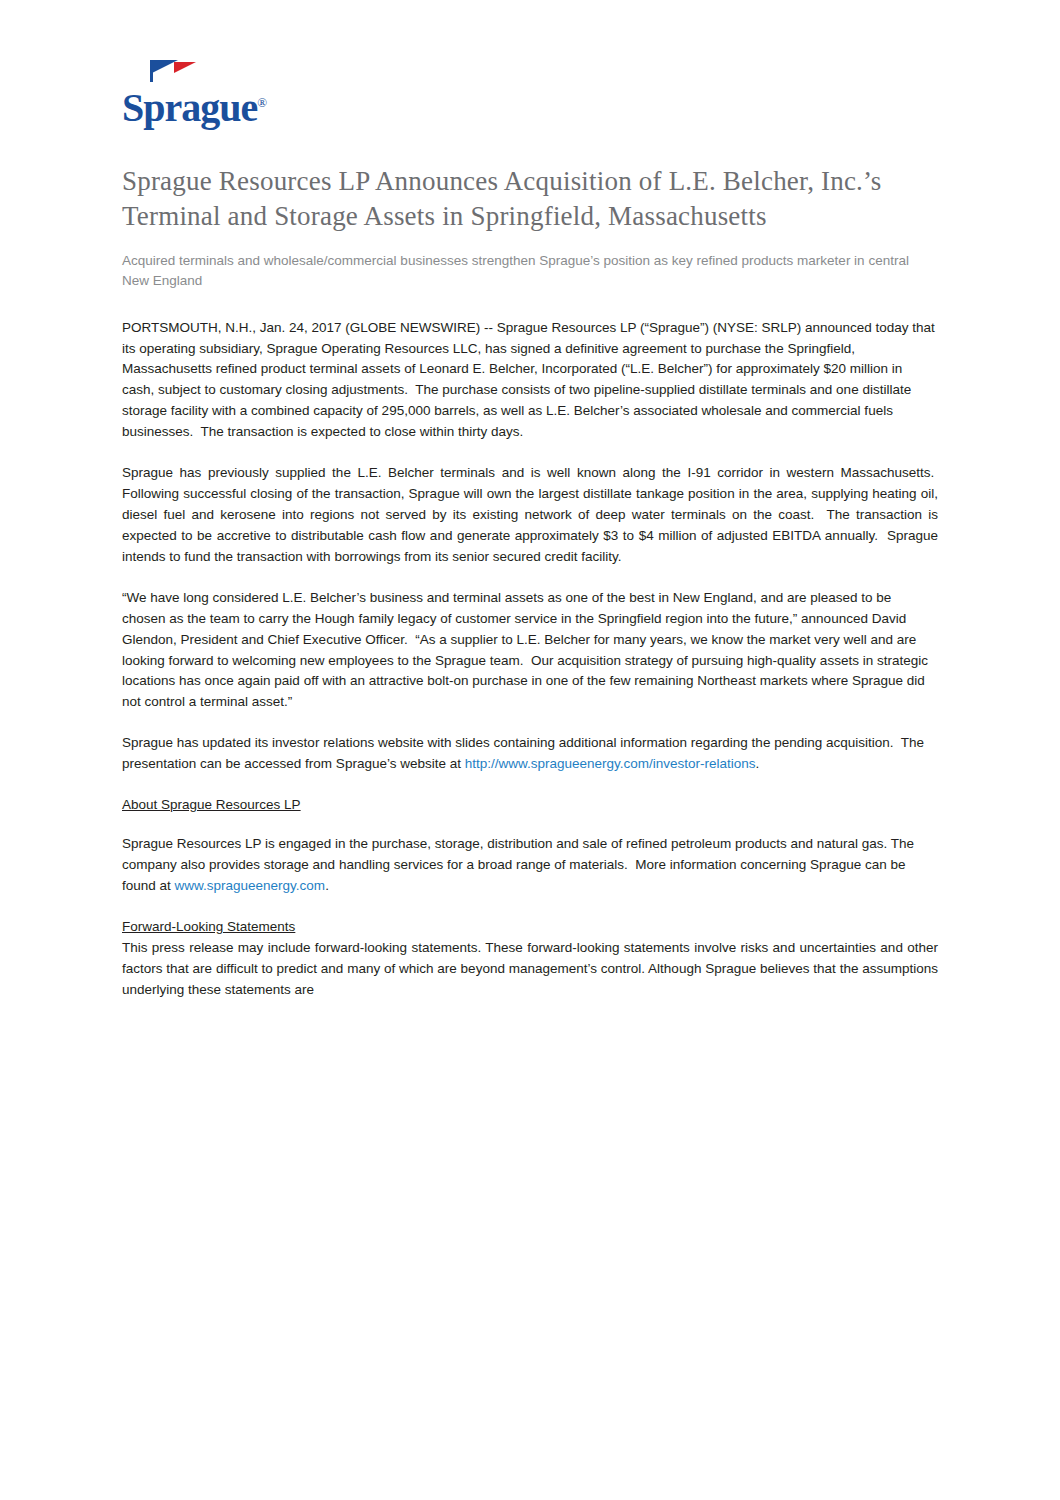Sprague®
Sprague Resources LP Announces Acquisition of L.E. Belcher, Inc.’s Terminal and Storage Assets in Springfield, Massachusetts
Acquired terminals and wholesale/commercial businesses strengthen Sprague’s position as key refined products marketer in central New England
PORTSMOUTH, N.H., Jan. 24, 2017 (GLOBE NEWSWIRE) -- Sprague Resources LP (“Sprague”) (NYSE: SRLP) announced today that its operating subsidiary, Sprague Operating Resources LLC, has signed a definitive agreement to purchase the Springfield, Massachusetts refined product terminal assets of Leonard E. Belcher, Incorporated (“L.E. Belcher”) for approximately $20 million in cash, subject to customary closing adjustments. The purchase consists of two pipeline-supplied distillate terminals and one distillate storage facility with a combined capacity of 295,000 barrels, as well as L.E. Belcher’s associated wholesale and commercial fuels businesses. The transaction is expected to close within thirty days.
Sprague has previously supplied the L.E. Belcher terminals and is well known along the I-91 corridor in western Massachusetts. Following successful closing of the transaction, Sprague will own the largest distillate tankage position in the area, supplying heating oil, diesel fuel and kerosene into regions not served by its existing network of deep water terminals on the coast. The transaction is expected to be accretive to distributable cash flow and generate approximately $3 to $4 million of adjusted EBITDA annually. Sprague intends to fund the transaction with borrowings from its senior secured credit facility.
“We have long considered L.E. Belcher’s business and terminal assets as one of the best in New England, and are pleased to be chosen as the team to carry the Hough family legacy of customer service in the Springfield region into the future,” announced David Glendon, President and Chief Executive Officer. “As a supplier to L.E. Belcher for many years, we know the market very well and are looking forward to welcoming new employees to the Sprague team. Our acquisition strategy of pursuing high-quality assets in strategic locations has once again paid off with an attractive bolt-on purchase in one of the few remaining Northeast markets where Sprague did not control a terminal asset.”
Sprague has updated its investor relations website with slides containing additional information regarding the pending acquisition. The presentation can be accessed from Sprague’s website at http://www.spragueenergy.com/investor-relations.
About Sprague Resources LP
Sprague Resources LP is engaged in the purchase, storage, distribution and sale of refined petroleum products and natural gas. The company also provides storage and handling services for a broad range of materials. More information concerning Sprague can be found at www.spragueenergy.com.
Forward-Looking Statements
This press release may include forward-looking statements. These forward-looking statements involve risks and uncertainties and other factors that are difficult to predict and many of which are beyond management’s control. Although Sprague believes that the assumptions underlying these statements are